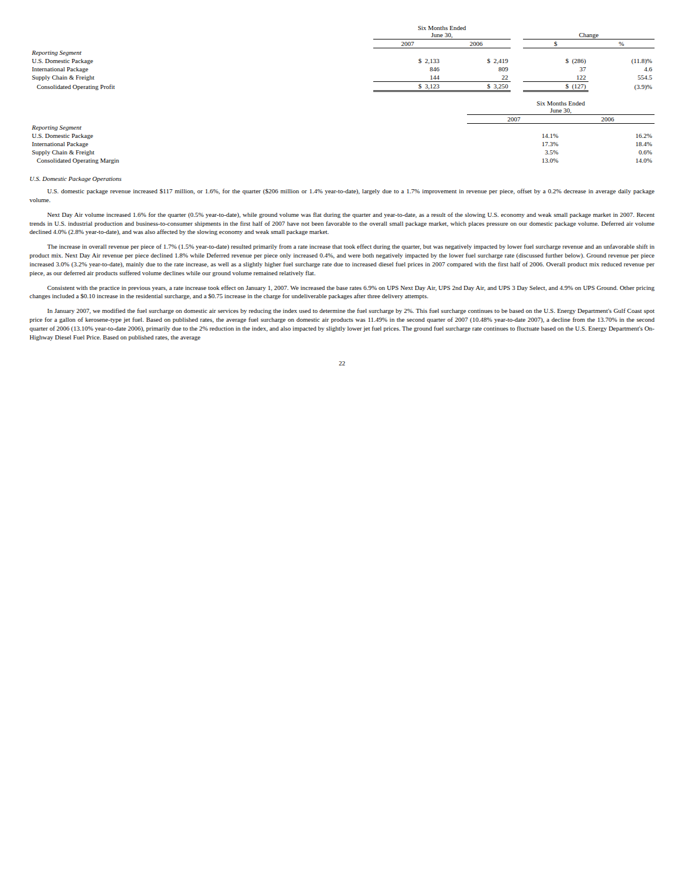| | Six Months Ended June 30, | | Change |
| | 2007 | 2006 | | $ | % |
| Reporting Segment | | | | | |
| U.S. Domestic Package | $ 2,133 | $ 2,419 | | $ (286) | (11.8)% |
| International Package | 846 | 809 | | 37 | 4.6 |
| Supply Chain & Freight | 144 | 22 | | 122 | 554.5 |
| Consolidated Operating Profit | $ 3,123 | $ 3,250 | | $ (127) | (3.9)% |
| | Six Months Ended June 30, |
| | 2007 | 2006 |
| Reporting Segment | | |
| U.S. Domestic Package | 14.1% | 16.2% |
| International Package | 17.3% | 18.4% |
| Supply Chain & Freight | 3.5% | 0.6% |
| Consolidated Operating Margin | 13.0% | 14.0% |
U.S. Domestic Package Operations
U.S. domestic package revenue increased $117 million, or 1.6%, for the quarter ($206 million or 1.4% year-to-date), largely due to a 1.7% improvement in revenue per piece, offset by a 0.2% decrease in average daily package volume.
Next Day Air volume increased 1.6% for the quarter (0.5% year-to-date), while ground volume was flat during the quarter and year-to-date, as a result of the slowing U.S. economy and weak small package market in 2007. Recent trends in U.S. industrial production and business-to-consumer shipments in the first half of 2007 have not been favorable to the overall small package market, which places pressure on our domestic package volume. Deferred air volume declined 4.0% (2.8% year-to-date), and was also affected by the slowing economy and weak small package market.
The increase in overall revenue per piece of 1.7% (1.5% year-to-date) resulted primarily from a rate increase that took effect during the quarter, but was negatively impacted by lower fuel surcharge revenue and an unfavorable shift in product mix. Next Day Air revenue per piece declined 1.8% while Deferred revenue per piece only increased 0.4%, and were both negatively impacted by the lower fuel surcharge rate (discussed further below). Ground revenue per piece increased 3.0% (3.2% year-to-date), mainly due to the rate increase, as well as a slightly higher fuel surcharge rate due to increased diesel fuel prices in 2007 compared with the first half of 2006. Overall product mix reduced revenue per piece, as our deferred air products suffered volume declines while our ground volume remained relatively flat.
Consistent with the practice in previous years, a rate increase took effect on January 1, 2007. We increased the base rates 6.9% on UPS Next Day Air, UPS 2nd Day Air, and UPS 3 Day Select, and 4.9% on UPS Ground. Other pricing changes included a $0.10 increase in the residential surcharge, and a $0.75 increase in the charge for undeliverable packages after three delivery attempts.
In January 2007, we modified the fuel surcharge on domestic air services by reducing the index used to determine the fuel surcharge by 2%. This fuel surcharge continues to be based on the U.S. Energy Department's Gulf Coast spot price for a gallon of kerosene-type jet fuel. Based on published rates, the average fuel surcharge on domestic air products was 11.49% in the second quarter of 2007 (10.48% year-to-date 2007), a decline from the 13.70% in the second quarter of 2006 (13.10% year-to-date 2006), primarily due to the 2% reduction in the index, and also impacted by slightly lower jet fuel prices. The ground fuel surcharge rate continues to fluctuate based on the U.S. Energy Department's On-Highway Diesel Fuel Price. Based on published rates, the average
22